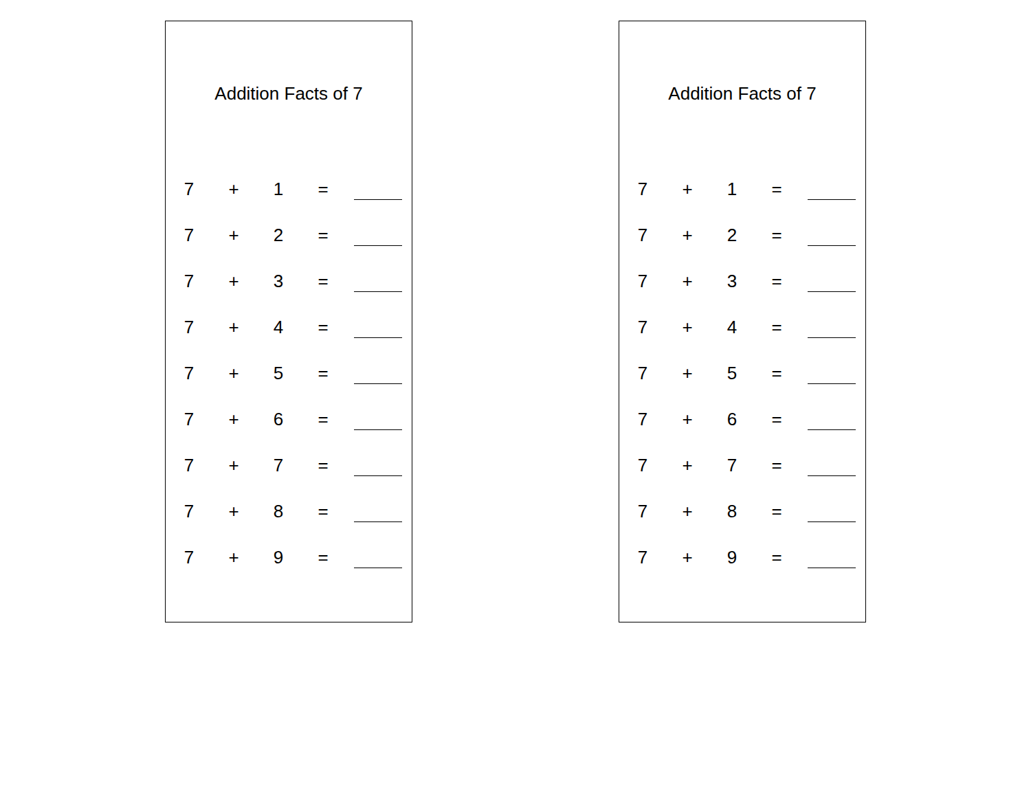Addition Facts of 7
| 7 | + | 1 | = | |
| 7 | + | 2 | = | |
| 7 | + | 3 | = | |
| 7 | + | 4 | = | |
| 7 | + | 5 | = | |
| 7 | + | 6 | = | |
| 7 | + | 7 | = | |
| 7 | + | 8 | = | |
| 7 | + | 9 | = | |
Addition Facts of 7
| 7 | + | 1 | = | |
| 7 | + | 2 | = | |
| 7 | + | 3 | = | |
| 7 | + | 4 | = | |
| 7 | + | 5 | = | |
| 7 | + | 6 | = | |
| 7 | + | 7 | = | |
| 7 | + | 8 | = | |
| 7 | + | 9 | = | |